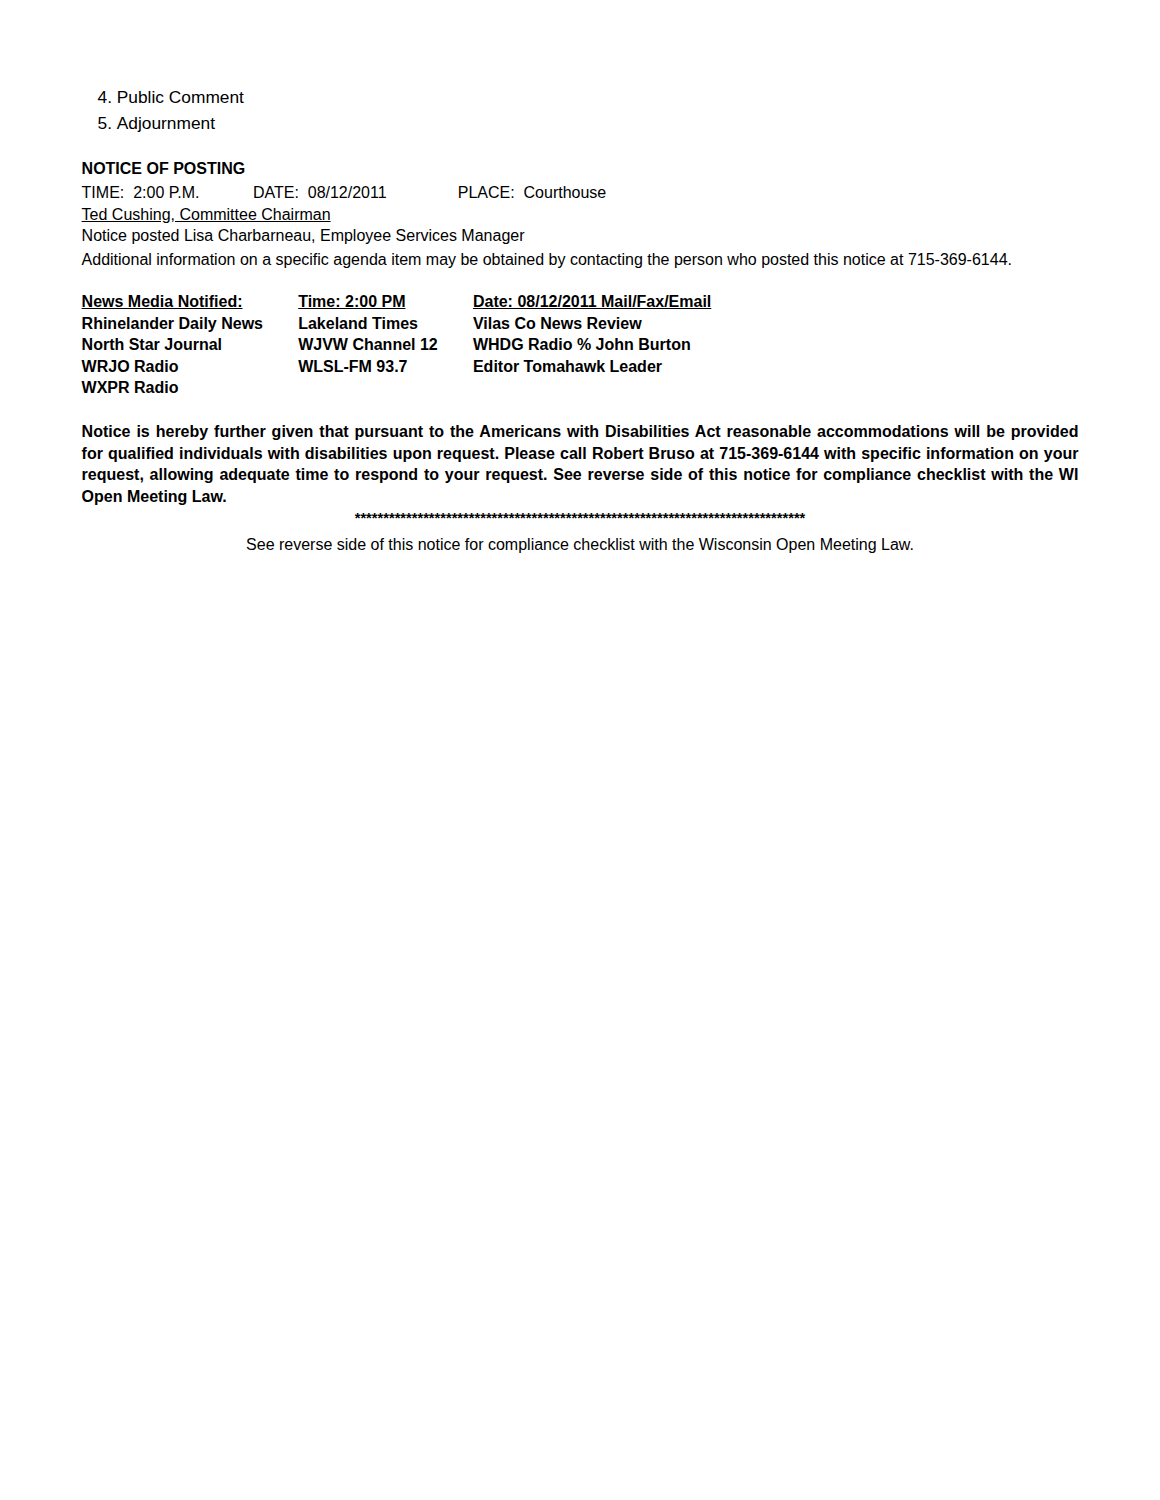Public Comment
Adjournment
NOTICE OF POSTING
TIME: 2:00 P.M. DATE: 08/12/2011 PLACE: Courthouse
Ted Cushing, Committee Chairman
Notice posted Lisa Charbarneau, Employee Services Manager
Additional information on a specific agenda item may be obtained by contacting the person who posted this notice at 715-369-6144.
| News Media Notified: | Time: 2:00 PM | Date: 08/12/2011 Mail/Fax/Email |
| Rhinelander Daily News | Lakeland Times | Vilas Co News Review |
| North Star Journal | WJVW Channel 12 | WHDG Radio % John Burton |
| WRJO Radio | WLSL-FM 93.7 | Editor Tomahawk Leader |
| WXPR Radio | | |
Notice is hereby further given that pursuant to the Americans with Disabilities Act reasonable accommodations will be provided for qualified individuals with disabilities upon request. Please call Robert Bruso at 715-369-6144 with specific information on your request, allowing adequate time to respond to your request. See reverse side of this notice for compliance checklist with the WI Open Meeting Law.
*******************************************************************************
See reverse side of this notice for compliance checklist with the Wisconsin Open Meeting Law.